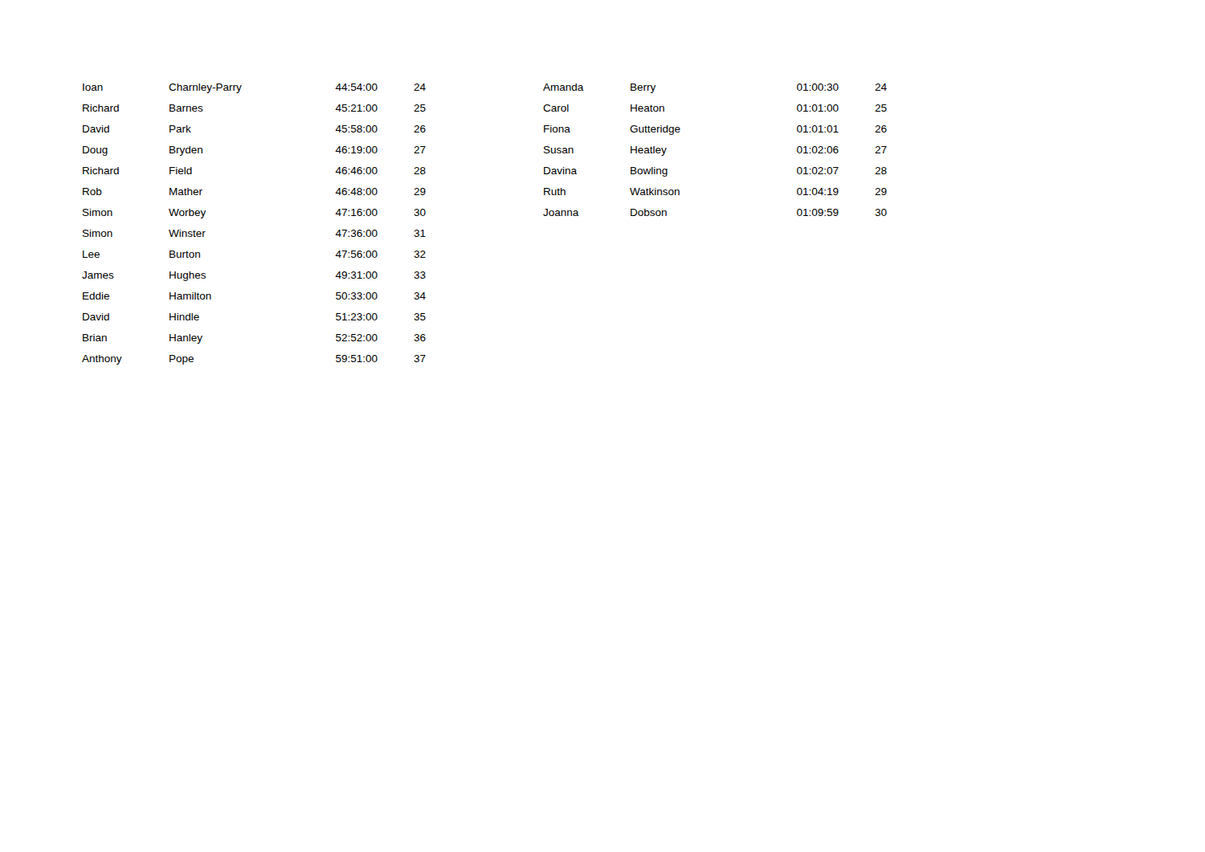| Ioan | Charnley-Parry | 44:54:00 | 24 | | Amanda | Berry | 01:00:30 | 24 |
| Richard | Barnes | 45:21:00 | 25 | | Carol | Heaton | 01:01:00 | 25 |
| David | Park | 45:58:00 | 26 | | Fiona | Gutteridge | 01:01:01 | 26 |
| Doug | Bryden | 46:19:00 | 27 | | Susan | Heatley | 01:02:06 | 27 |
| Richard | Field | 46:46:00 | 28 | | Davina | Bowling | 01:02:07 | 28 |
| Rob | Mather | 46:48:00 | 29 | | Ruth | Watkinson | 01:04:19 | 29 |
| Simon | Worbey | 47:16:00 | 30 | | Joanna | Dobson | 01:09:59 | 30 |
| Simon | Winster | 47:36:00 | 31 | | |
| Lee | Burton | 47:56:00 | 32 | | |
| James | Hughes | 49:31:00 | 33 | | |
| Eddie | Hamilton | 50:33:00 | 34 | | |
| David | Hindle | 51:23:00 | 35 | | |
| Brian | Hanley | 52:52:00 | 36 | | |
| Anthony | Pope | 59:51:00 | 37 | | |